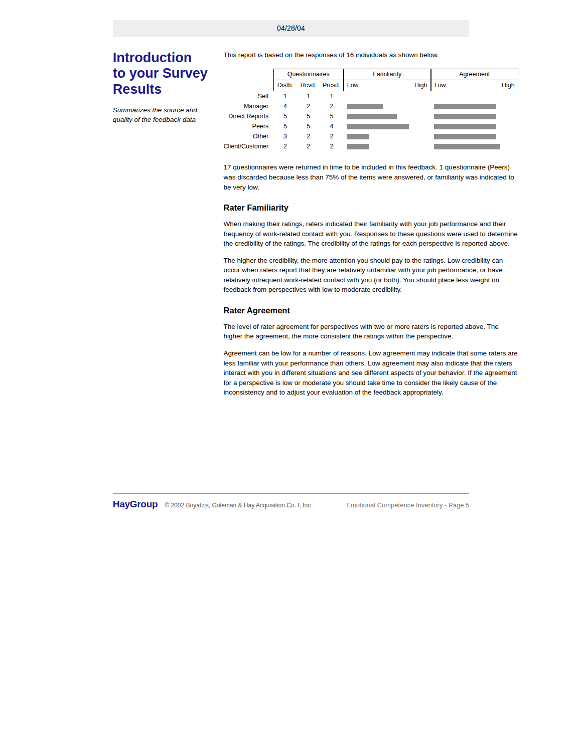04/28/04
Introduction to your Survey Results
Summarizes the source and quality of the feedback data
This report is based on the responses of 16 individuals as shown below.
| | Questionnaires | | Familiarity | | Agreement |
| | Distb. Rcvd. Prcsd. | | Low High | | Low High |
| Self | 1 | 1 | 1 | | | | |
| Manager | 4 | 2 | 2 | | | | |
| Direct Reports | 5 | 5 | 5 | | | | |
| Peers | 5 | 5 | 4 | | | | |
| Other | 3 | 2 | 2 | | | | |
| Client/Customer | 2 | 2 | 2 | | | | |
17 questionnaires were returned in time to be included in this feedback. 1 questionnaire (Peers) was discarded because less than 75% of the items were answered, or familiarity was indicated to be very low.
Rater Familiarity
When making their ratings, raters indicated their familiarity with your job performance and their frequency of work-related contact with you. Responses to these questions were used to determine the credibility of the ratings. The credibility of the ratings for each perspective is reported above.
The higher the credibility, the more attention you should pay to the ratings. Low credibility can occur when raters report that they are relatively unfamiliar with your job performance, or have relatively infrequent work-related contact with you (or both). You should place less weight on feedback from perspectives with low to moderate credibility.
Rater Agreement
The level of rater agreement for perspectives with two or more raters is reported above. The higher the agreement, the more consistent the ratings within the perspective.
Agreement can be low for a number of reasons. Low agreement may indicate that some raters are less familiar with your performance than others. Low agreement may also indicate that the raters interact with you in different situations and see different aspects of your behavior. If the agreement for a perspective is low or moderate you should take time to consider the likely cause of the inconsistency and to adjust your evaluation of the feedback appropriately.
Hay Group
© 2002 Boyatzis, Goleman & Hay Acquisition Co. I, Inc
Emotional Competence Inventory - Page 5